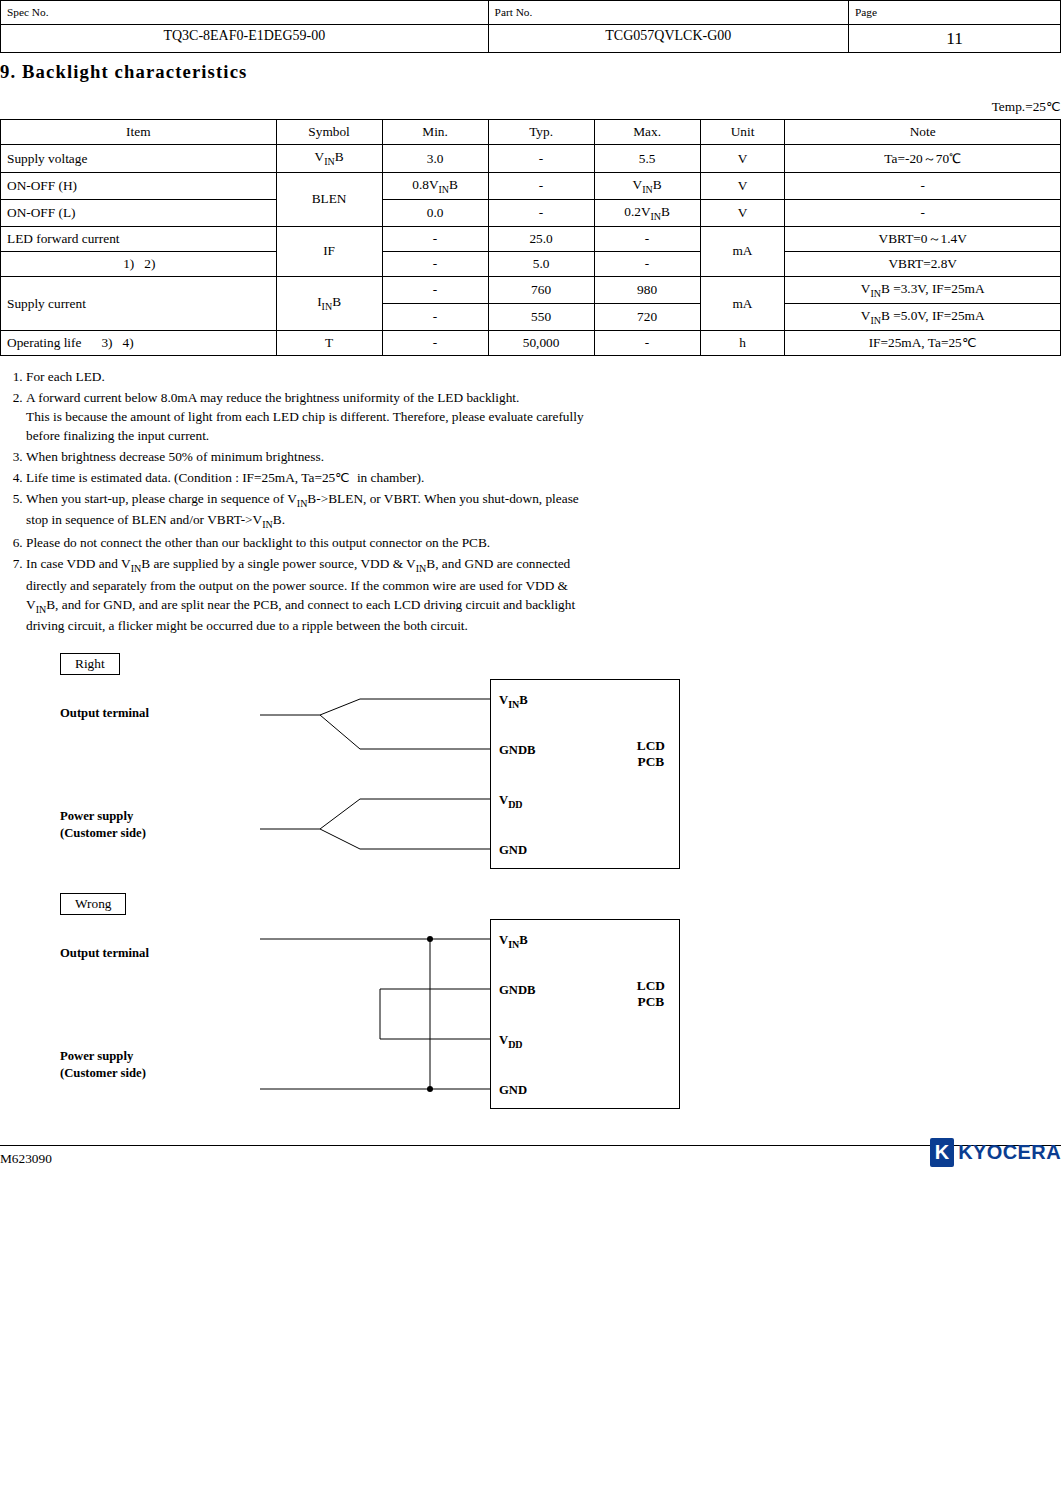| Spec No. | Part No. | Page |
| TQ3C-8EAF0-E1DEG59-00 | TCG057QVLCK-G00 | 11 |
9. Backlight characteristics
Temp.=25℃
| Item | Symbol | Min. | Typ. | Max. | Unit | Note |
| --- | --- | --- | --- | --- | --- | --- |
| Supply voltage | V IN B | 3.0 | - | 5.5 | V | Ta=-20～70℃ |
| ON-OFF (H) | BLEN | 0.8V IN B | - | V IN B | V | - |
| ON-OFF (L) | 0.0 | - | 0.2V IN B | V | - |
| LED forward current | IF | - | 25.0 | - | mA | VBRT=0～1.4V |
| 1) 2) | - | 5.0 | - | VBRT=2.8V |
| Supply current | I IN B | - | 760 | 980 | mA | V IN B =3.3V, IF=25mA |
| - | 550 | 720 | V IN B =5.0V, IF=25mA |
| Operating life 3) 4) | T | - | 50,000 | - | h | IF=25mA, Ta=25℃ |
For each LED.
A forward current below 8.0mA may reduce the brightness uniformity of the LED backlight.
This is because the amount of light from each LED chip is different. Therefore, please evaluate carefully
before finalizing the input current.
When brightness decrease 50% of minimum brightness.
Life time is estimated data. (Condition : IF=25mA, Ta=25℃ in chamber).
When you start-up, please charge in sequence of VINB->BLEN, or VBRT. When you shut-down, please
stop in sequence of BLEN and/or VBRT->VINB.
Please do not connect the other than our backlight to this output connector on the PCB.
In case VDD and VINB are supplied by a single power source, VDD & VINB, and GND are connected
directly and separately from the output on the power source. If the common wire are used for VDD &
VINB, and for GND, and are split near the PCB, and connect to each LCD driving circuit and backlight
driving circuit, a flicker might be occurred due to a ripple between the both circuit.
Right
| Output terminal Power supply (Customer side) | | V IN B GNDB V DD GND LCD PCB |
Wrong
| Output terminal Power supply (Customer side) | | V IN B GNDB V DD GND LCD PCB |
M623090
KKYOCERA